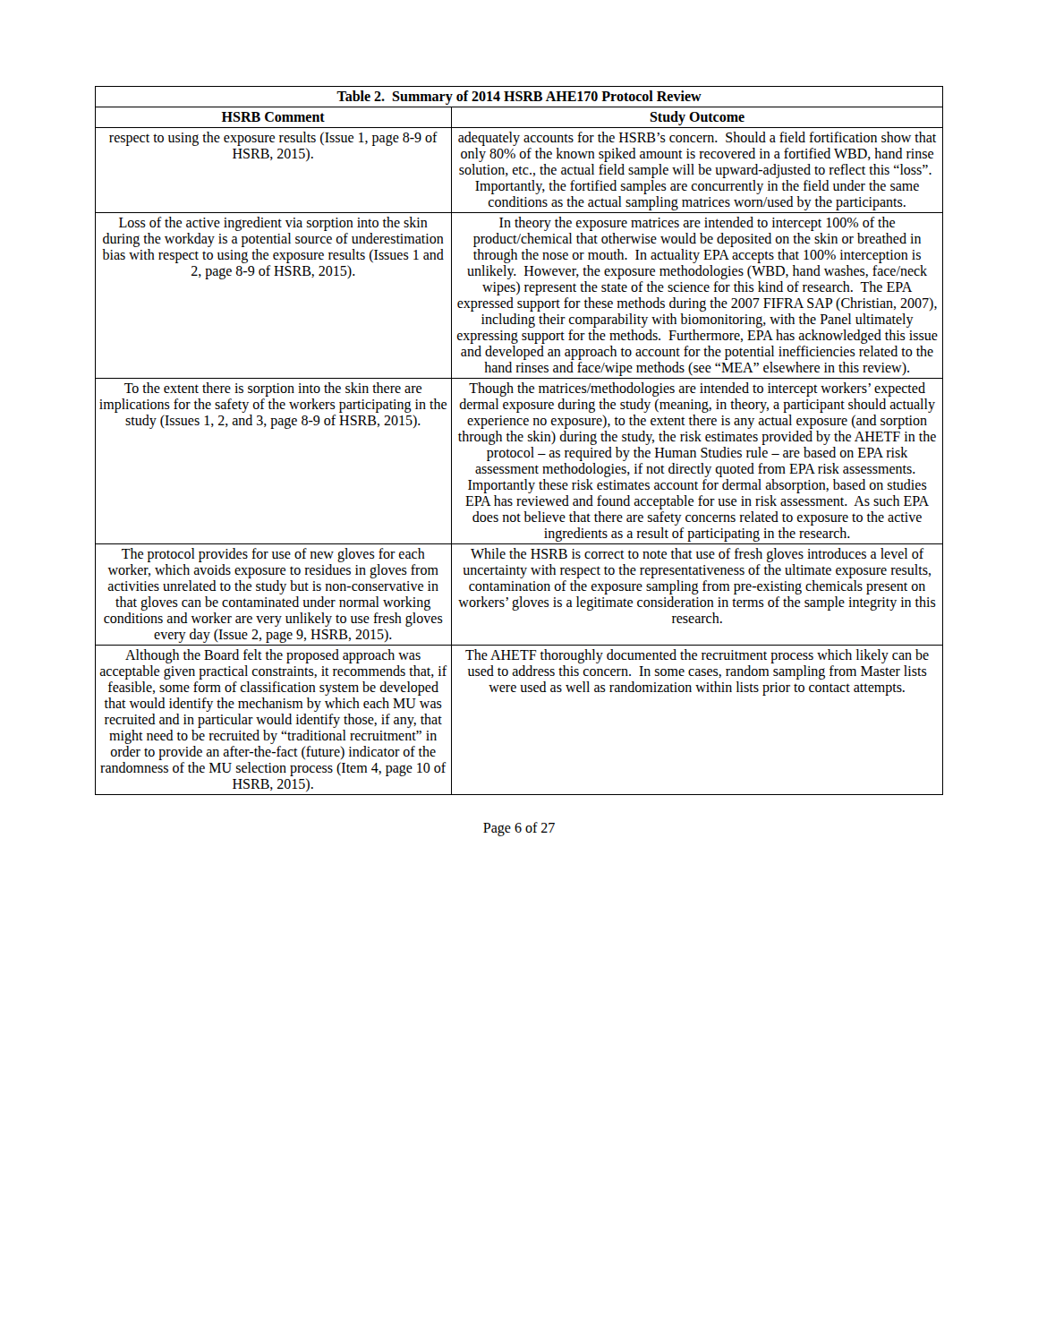Table 2. Summary of 2014 HSRB AHE170 Protocol Review
| HSRB Comment | Study Outcome |
| --- | --- |
| respect to using the exposure results (Issue 1, page 8-9 of HSRB, 2015). | adequately accounts for the HSRB’s concern. Should a field fortification show that only 80% of the known spiked amount is recovered in a fortified WBD, hand rinse solution, etc., the actual field sample will be upward-adjusted to reflect this “loss”. Importantly, the fortified samples are concurrently in the field under the same conditions as the actual sampling matrices worn/used by the participants. |
| Loss of the active ingredient via sorption into the skin during the workday is a potential source of underestimation bias with respect to using the exposure results (Issues 1 and 2, page 8-9 of HSRB, 2015). | In theory the exposure matrices are intended to intercept 100% of the product/chemical that otherwise would be deposited on the skin or breathed in through the nose or mouth. In actuality EPA accepts that 100% interception is unlikely. However, the exposure methodologies (WBD, hand washes, face/neck wipes) represent the state of the science for this kind of research. The EPA expressed support for these methods during the 2007 FIFRA SAP (Christian, 2007), including their comparability with biomonitoring, with the Panel ultimately expressing support for the methods. Furthermore, EPA has acknowledged this issue and developed an approach to account for the potential inefficiencies related to the hand rinses and face/wipe methods (see “MEA” elsewhere in this review). |
| To the extent there is sorption into the skin there are implications for the safety of the workers participating in the study (Issues 1, 2, and 3, page 8-9 of HSRB, 2015). | Though the matrices/methodologies are intended to intercept workers’ expected dermal exposure during the study (meaning, in theory, a participant should actually experience no exposure), to the extent there is any actual exposure (and sorption through the skin) during the study, the risk estimates provided by the AHETF in the protocol – as required by the Human Studies rule – are based on EPA risk assessment methodologies, if not directly quoted from EPA risk assessments. Importantly these risk estimates account for dermal absorption, based on studies EPA has reviewed and found acceptable for use in risk assessment. As such EPA does not believe that there are safety concerns related to exposure to the active ingredients as a result of participating in the research. |
| The protocol provides for use of new gloves for each worker, which avoids exposure to residues in gloves from activities unrelated to the study but is non-conservative in that gloves can be contaminated under normal working conditions and worker are very unlikely to use fresh gloves every day (Issue 2, page 9, HSRB, 2015). | While the HSRB is correct to note that use of fresh gloves introduces a level of uncertainty with respect to the representativeness of the ultimate exposure results, contamination of the exposure sampling from pre-existing chemicals present on workers’ gloves is a legitimate consideration in terms of the sample integrity in this research. |
| Although the Board felt the proposed approach was acceptable given practical constraints, it recommends that, if feasible, some form of classification system be developed that would identify the mechanism by which each MU was recruited and in particular would identify those, if any, that might need to be recruited by “traditional recruitment” in order to provide an after-the-fact (future) indicator of the randomness of the MU selection process (Item 4, page 10 of HSRB, 2015). | The AHETF thoroughly documented the recruitment process which likely can be used to address this concern. In some cases, random sampling from Master lists were used as well as randomization within lists prior to contact attempts. |
Page 6 of 27